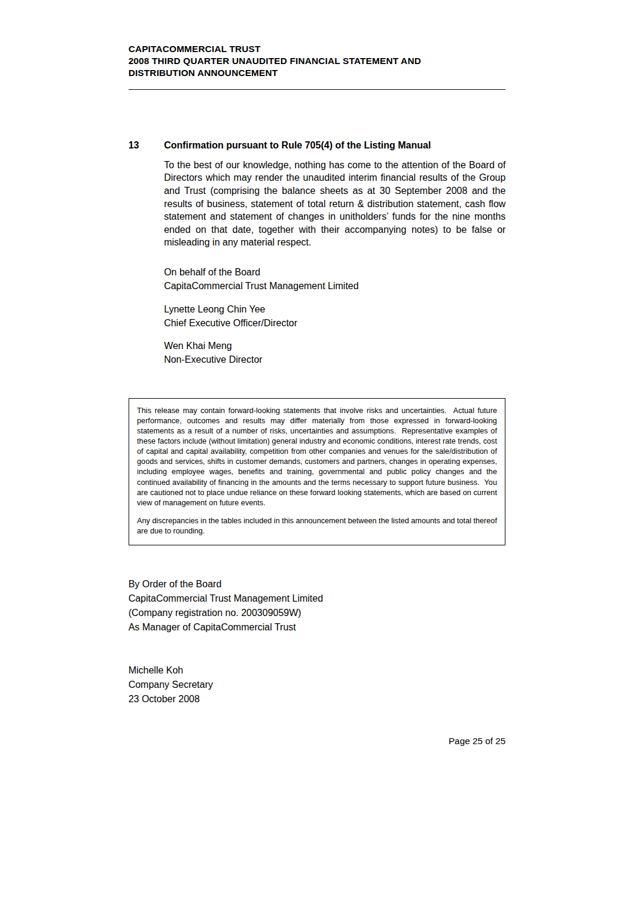CAPITACOMMERCIAL TRUST
2008 THIRD QUARTER UNAUDITED FINANCIAL STATEMENT AND
DISTRIBUTION ANNOUNCEMENT
13
Confirmation pursuant to Rule 705(4) of the Listing Manual
To the best of our knowledge, nothing has come to the attention of the Board of Directors which may render the unaudited interim financial results of the Group and Trust (comprising the balance sheets as at 30 September 2008 and the results of business, statement of total return & distribution statement, cash flow statement and statement of changes in unitholders’ funds for the nine months ended on that date, together with their accompanying notes) to be false or misleading in any material respect.
On behalf of the Board
CapitaCommercial Trust Management Limited
Lynette Leong Chin Yee
Chief Executive Officer/Director
Wen Khai Meng
Non-Executive Director
This release may contain forward-looking statements that involve risks and uncertainties. Actual future performance, outcomes and results may differ materially from those expressed in forward-looking statements as a result of a number of risks, uncertainties and assumptions. Representative examples of these factors include (without limitation) general industry and economic conditions, interest rate trends, cost of capital and capital availability, competition from other companies and venues for the sale/distribution of goods and services, shifts in customer demands, customers and partners, changes in operating expenses, including employee wages, benefits and training, governmental and public policy changes and the continued availability of financing in the amounts and the terms necessary to support future business. You are cautioned not to place undue reliance on these forward looking statements, which are based on current view of management on future events.
Any discrepancies in the tables included in this announcement between the listed amounts and total thereof are due to rounding.
By Order of the Board
CapitaCommercial Trust Management Limited
(Company registration no. 200309059W)
As Manager of CapitaCommercial Trust
Michelle Koh
Company Secretary
23 October 2008
Page 25 of 25